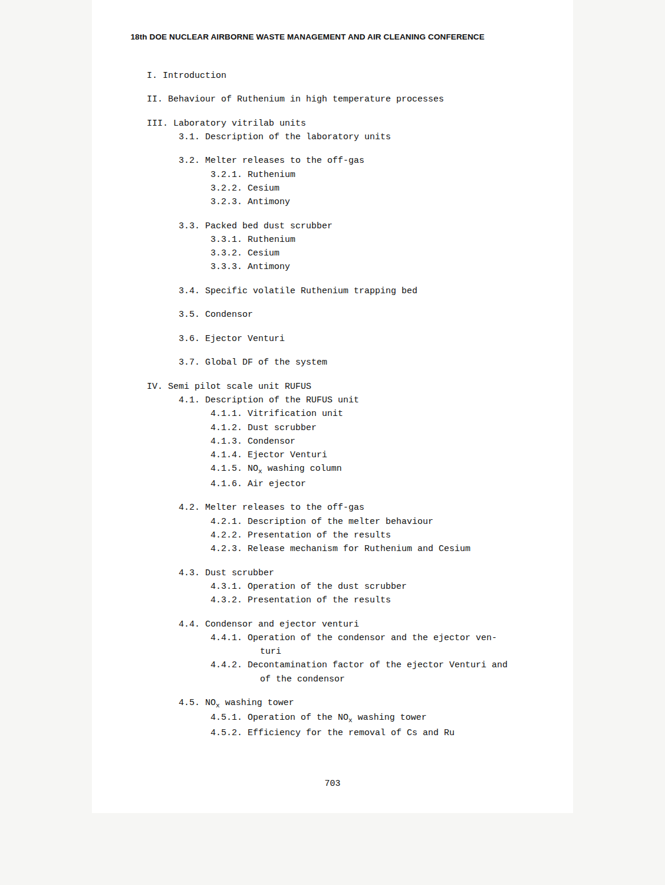18th DOE NUCLEAR AIRBORNE WASTE MANAGEMENT AND AIR CLEANING CONFERENCE
I. Introduction
II. Behaviour of Ruthenium in high temperature processes
III. Laboratory vitrilab units
3.1. Description of the laboratory units
3.2. Melter releases to the off-gas
3.2.1. Ruthenium
3.2.2. Cesium
3.2.3. Antimony
3.3. Packed bed dust scrubber
3.3.1. Ruthenium
3.3.2. Cesium
3.3.3. Antimony
3.4. Specific volatile Ruthenium trapping bed
3.5. Condensor
3.6. Ejector Venturi
3.7. Global DF of the system
IV. Semi pilot scale unit RUFUS
4.1. Description of the RUFUS unit
4.1.1. Vitrification unit
4.1.2. Dust scrubber
4.1.3. Condensor
4.1.4. Ejector Venturi
4.1.5. NOx washing column
4.1.6. Air ejector
4.2. Melter releases to the off-gas
4.2.1. Description of the melter behaviour
4.2.2. Presentation of the results
4.2.3. Release mechanism for Ruthenium and Cesium
4.3. Dust scrubber
4.3.1. Operation of the dust scrubber
4.3.2. Presentation of the results
4.4. Condensor and ejector venturi
4.4.1. Operation of the condensor and the ejector ven-turi
4.4.2. Decontamination factor of the ejector Venturi andof the condensor
4.5. NOx washing tower
4.5.1. Operation of the NOx washing tower
4.5.2. Efficiency for the removal of Cs and Ru
703